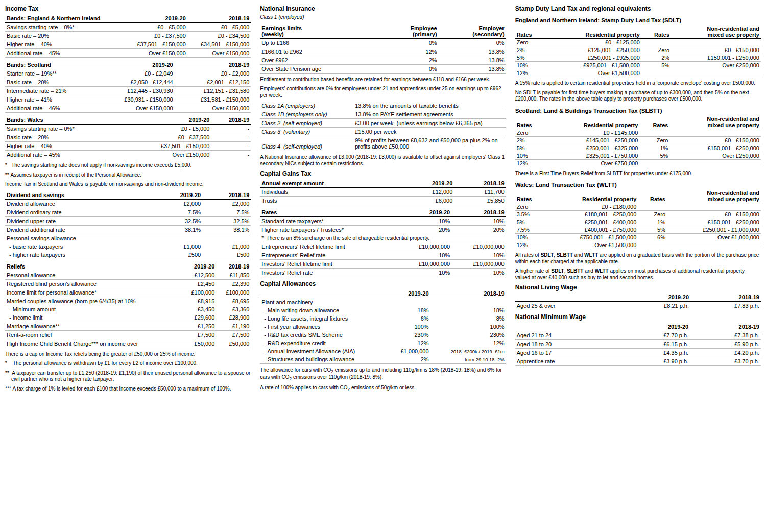Income Tax
| Bands: England & Northern Ireland | 2019-20 | 2018-19 |
| --- | --- | --- |
| Savings starting rate – 0%* | £0 - £5,000 | £0 - £5,000 |
| Basic rate – 20% | £0 - £37,500 | £0 - £34,500 |
| Higher rate – 40% | £37,501 - £150,000 | £34,501 - £150,000 |
| Additional rate – 45% | Over £150,000 | Over £150,000 |
| Bands: Scotland | 2019-20 | 2018-19 |
| --- | --- | --- |
| Starter rate – 19%** | £0 - £2,049 | £0 - £2,000 |
| Basic rate – 20% | £2,050 - £12,444 | £2,001 - £12,150 |
| Intermediate rate – 21% | £12,445 - £30,930 | £12,151 - £31,580 |
| Higher rate – 41% | £30,931 - £150,000 | £31,581 - £150,000 |
| Additional rate – 46% | Over £150,000 | Over £150,000 |
| Bands: Wales | 2019-20 | 2018-19 |
| --- | --- | --- |
| Savings starting rate – 0%* | £0 - £5,000 | - |
| Basic rate – 20% | £0 - £37,500 | - |
| Higher rate – 40% | £37,501 - £150,000 | - |
| Additional rate – 45% | Over £150,000 | - |
* The savings starting rate does not apply if non-savings income exceeds £5,000.
** Assumes taxpayer is in receipt of the Personal Allowance.
Income Tax in Scotland and Wales is payable on non-savings and non-dividend income.
| Dividend and savings | 2019-20 | 2018-19 |
| --- | --- | --- |
| Dividend allowance | £2,000 | £2,000 |
| Dividend ordinary rate | 7.5% | 7.5% |
| Dividend upper rate | 32.5% | 32.5% |
| Dividend additional rate | 38.1% | 38.1% |
| Personal savings allowance | | |
| - basic rate taxpayers | £1,000 | £1,000 |
| - higher rate taxpayers | £500 | £500 |
| Reliefs | 2019-20 | 2018-19 |
| --- | --- | --- |
| Personal allowance | £12,500 | £11,850 |
| Registered blind person's allowance | £2,450 | £2,390 |
| Income limit for personal allowance* | £100,000 | £100,000 |
| Married couples allowance (born pre 6/4/35) at 10% | £8,915 | £8,695 |
| - Minimum amount | £3,450 | £3,360 |
| - Income limit | £29,600 | £28,900 |
| Marriage allowance** | £1,250 | £1,190 |
| Rent-a-room relief | £7,500 | £7,500 |
| High Income Child Benefit Charge*** on income over | £50,000 | £50,000 |
There is a cap on Income Tax reliefs being the greater of £50,000 or 25% of income.
* The personal allowance is withdrawn by £1 for every £2 of income over £100,000.
** A taxpayer can transfer up to £1,250 (2018-19: £1,190) of their unused personal allowance to a spouse or civil partner who is not a higher rate taxpayer.
*** A tax charge of 1% is levied for each £100 that income exceeds £50,000 to a maximum of 100%.
National Insurance
Class 1 (employed)
| Earnings limits (weekly) | Employee (primary) | Employer (secondary) |
| --- | --- | --- |
| Up to £166 | 0% | 0% |
| £166.01 to £962 | 12% | 13.8% |
| Over £962 | 2% | 13.8% |
| Over State Pension age | 0% | 13.8% |
Entitlement to contribution based benefits are retained for earnings between £118 and £166 per week.
Employers' contributions are 0% for employees under 21 and apprentices under 25 on earnings up to £962 per week.
| Class 1A (employers) | 13.8% on the amounts of taxable benefits |
| Class 1B (employers only) | 13.8% on PAYE settlement agreements |
| Class 2 (self-employed) | £3.00 per week (unless earnings below £6,365 pa) |
| Class 3 (voluntary) | £15.00 per week |
| Class 4 (self-employed) | 9% of profits between £8,632 and £50,000 pa plus 2% on profits above £50,000 |
A National Insurance allowance of £3,000 (2018-19: £3,000) is available to offset against employers' Class 1 secondary NICs subject to certain restrictions.
Capital Gains Tax
| Annual exempt amount | 2019-20 | 2018-19 |
| --- | --- | --- |
| Individuals | £12,000 | £11,700 |
| Trusts | £6,000 | £5,850 |
| Rates | 2019-20 | 2018-19 |
| --- | --- | --- |
| Standard rate taxpayers* | 10% | 10% |
| Higher rate taxpayers / Trustees* | 20% | 20% |
| * There is an 8% surcharge on the sale of chargeable residential property. |
| Entrepreneurs' Relief lifetime limit | £10,000,000 | £10,000,000 |
| Entrepreneurs' Relief rate | 10% | 10% |
| Investors' Relief lifetime limit | £10,000,000 | £10,000,000 |
| Investors' Relief rate | 10% | 10% |
Capital Allowances
| | 2019-20 | 2018-19 |
| --- | --- | --- |
| Plant and machinery | | |
| - Main writing down allowance | 18% | 18% |
| - Long life assets, integral fixtures | 6% | 8% |
| - First year allowances | 100% | 100% |
| - R&D tax credits SME Scheme | 230% | 230% |
| - R&D expenditure credit | 12% | 12% |
| - Annual Investment Allowance (AIA) | £1,000,000 | 2018: £200k / 2019: £1m |
| - Structures and buildings allowance | 2% | from 29.10.18: 2% |
The allowance for cars with CO2 emissions up to and including 110g/km is 18% (2018-19: 18%) and 6% for cars with CO2 emissions over 110g/km (2018-19: 8%).
A rate of 100% applies to cars with CO2 emissions of 50g/km or less.
Stamp Duty Land Tax and regional equivalents
England and Northern Ireland: Stamp Duty Land Tax (SDLT)
| Rates | Residential property | Rates | Non-residential and mixed use property |
| --- | --- | --- | --- |
| Zero | £0 - £125,000 | | |
| 2% | £125,001 - £250,000 | Zero | £0 - £150,000 |
| 5% | £250,001 - £925,000 | 2% | £150,001 - £250,000 |
| 10% | £925,001 - £1,500,000 | 5% | Over £250,000 |
| 12% | Over £1,500,000 | | |
A 15% rate is applied to certain residential properties held in a 'corporate envelope' costing over £500,000.
No SDLT is payable for first-time buyers making a purchase of up to £300,000, and then 5% on the next £200,000. The rates in the above table apply to property purchases over £500,000.
Scotland: Land & Buildings Transaction Tax (SLBTT)
| Rates | Residential property | Rates | Non-residential and mixed use property |
| --- | --- | --- | --- |
| Zero | £0 - £145,000 | | |
| 2% | £145,001 - £250,000 | Zero | £0 - £150,000 |
| 5% | £250,001 - £325,000 | 1% | £150,001 - £250,000 |
| 10% | £325,001 - £750,000 | 5% | Over £250,000 |
| 12% | Over £750,000 | | |
There is a First Time Buyers Relief from SLBTT for properties under £175,000.
Wales: Land Transaction Tax (WLTT)
| Rates | Residential property | Rates | Non-residential and mixed use property |
| --- | --- | --- | --- |
| Zero | £0 - £180,000 | | |
| 3.5% | £180,001 - £250,000 | Zero | £0 - £150,000 |
| 5% | £250,001 - £400,000 | 1% | £150,001 - £250,000 |
| 7.5% | £400,001 - £750,000 | 5% | £250,001 - £1,000,000 |
| 10% | £750,001 - £1,500,000 | 6% | Over £1,000,000 |
| 12% | Over £1,500,000 | | |
All rates of SDLT, SLBTT and WLTT are applied on a graduated basis with the portion of the purchase price within each tier charged at the applicable rate.
A higher rate of SDLT, SLBTT and WLTT applies on most purchases of additional residential property valued at over £40,000 such as buy to let and second homes.
National Living Wage
| | 2019-20 | 2018-19 |
| --- | --- | --- |
| Aged 25 & over | £8.21 p.h. | £7.83 p.h. |
National Minimum Wage
| | 2019-20 | 2018-19 |
| --- | --- | --- |
| Aged 21 to 24 | £7.70 p.h. | £7.38 p.h. |
| Aged 18 to 20 | £6.15 p.h. | £5.90 p.h. |
| Aged 16 to 17 | £4.35 p.h. | £4.20 p.h. |
| Apprentice rate | £3.90 p.h. | £3.70 p.h. |